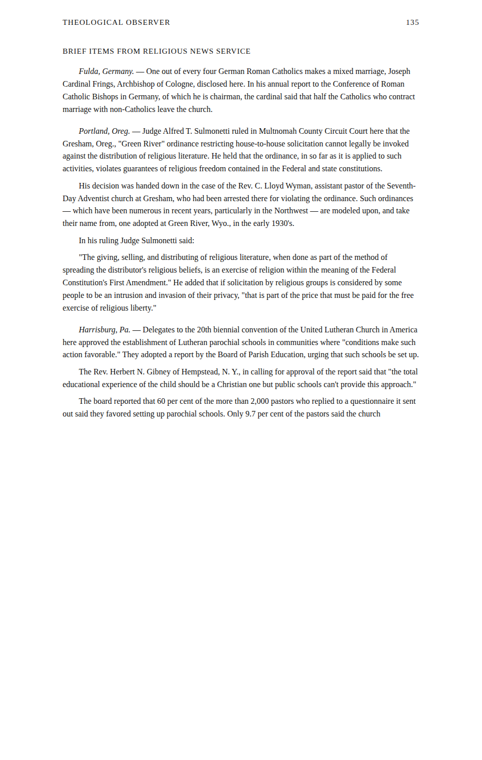Theological Observer 135
Brief Items from Religious News Service
Fulda, Germany. — One out of every four German Roman Catholics makes a mixed marriage, Joseph Cardinal Frings, Archbishop of Cologne, disclosed here. In his annual report to the Conference of Roman Catholic Bishops in Germany, of which he is chairman, the cardinal said that half the Catholics who contract marriage with non-Catholics leave the church.
Portland, Oreg. — Judge Alfred T. Sulmonetti ruled in Multnomah County Circuit Court here that the Gresham, Oreg., "Green River" ordinance restricting house-to-house solicitation cannot legally be invoked against the distribution of religious literature. He held that the ordinance, in so far as it is applied to such activities, violates guarantees of religious freedom contained in the Federal and state constitutions.
His decision was handed down in the case of the Rev. C. Lloyd Wyman, assistant pastor of the Seventh-Day Adventist church at Gresham, who had been arrested there for violating the ordinance. Such ordinances — which have been numerous in recent years, particularly in the Northwest — are modeled upon, and take their name from, one adopted at Green River, Wyo., in the early 1930's.
In his ruling Judge Sulmonetti said:
"The giving, selling, and distributing of religious literature, when done as part of the method of spreading the distributor's religious beliefs, is an exercise of religion within the meaning of the Federal Constitution's First Amendment." He added that if solicitation by religious groups is considered by some people to be an intrusion and invasion of their privacy, "that is part of the price that must be paid for the free exercise of religious liberty."
Harrisburg, Pa. — Delegates to the 20th biennial convention of the United Lutheran Church in America here approved the establishment of Lutheran parochial schools in communities where "conditions make such action favorable." They adopted a report by the Board of Parish Education, urging that such schools be set up.
The Rev. Herbert N. Gibney of Hempstead, N. Y., in calling for approval of the report said that "the total educational experience of the child should be a Christian one but public schools can't provide this approach."
The board reported that 60 per cent of the more than 2,000 pastors who replied to a questionnaire it sent out said they favored setting up parochial schools. Only 9.7 per cent of the pastors said the church